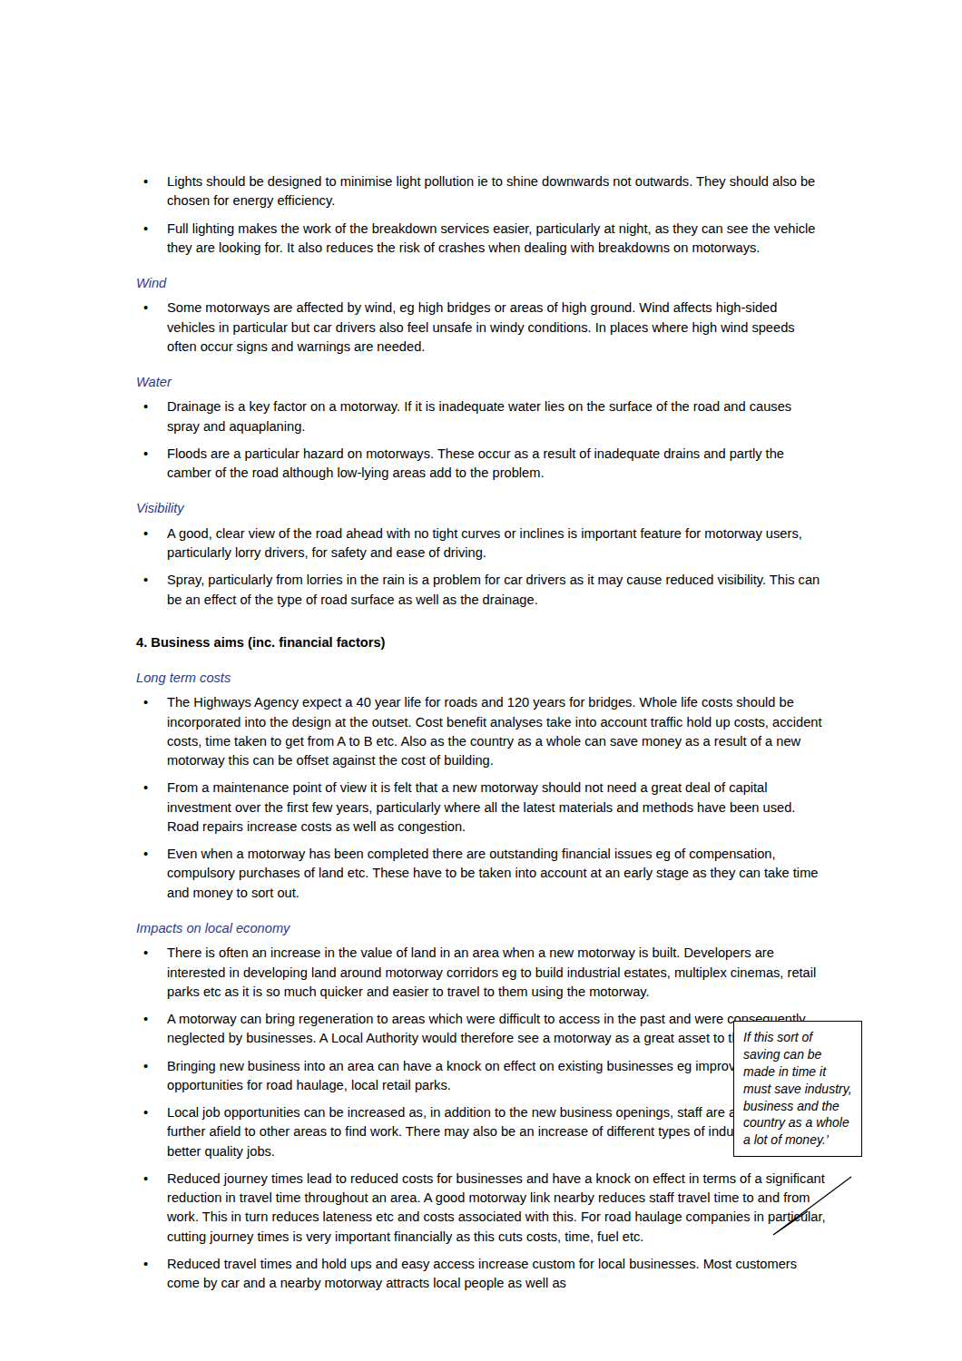Lights should be designed to minimise light pollution ie to shine downwards not outwards. They should also be chosen for energy efficiency.
Full lighting makes the work of the breakdown services easier, particularly at night, as they can see the vehicle they are looking for. It also reduces the risk of crashes when dealing with breakdowns on motorways.
Wind
Some motorways are affected by wind, eg high bridges or areas of high ground. Wind affects high-sided vehicles in particular but car drivers also feel unsafe in windy conditions. In places where high wind speeds often occur signs and warnings are needed.
Water
Drainage is a key factor on a motorway. If it is inadequate water lies on the surface of the road and causes spray and aquaplaning.
Floods are a particular hazard on motorways. These occur as a result of inadequate drains and partly the camber of the road although low-lying areas add to the problem.
Visibility
A good, clear view of the road ahead with no tight curves or inclines is important feature for motorway users, particularly lorry drivers, for safety and ease of driving.
Spray, particularly from lorries in the rain is a problem for car drivers as it may cause reduced visibility. This can be an effect of the type of road surface as well as the drainage.
4. Business aims (inc. financial factors)
Long term costs
The Highways Agency expect a 40 year life for roads and 120 years for bridges. Whole life costs should be incorporated into the design at the outset. Cost benefit analyses take into account traffic hold up costs, accident costs, time taken to get from A to B etc. Also as the country as a whole can save money as a result of a new motorway this can be offset against the cost of building.
From a maintenance point of view it is felt that a new motorway should not need a great deal of capital investment over the first few years, particularly where all the latest materials and methods have been used. Road repairs increase costs as well as congestion.
Even when a motorway has been completed there are outstanding financial issues eg of compensation, compulsory purchases of land etc. These have to be taken into account at an early stage as they can take time and money to sort out.
Impacts on local economy
There is often an increase in the value of land in an area when a new motorway is built. Developers are interested in developing land around motorway corridors eg to build industrial estates, multiplex cinemas, retail parks etc as it is so much quicker and easier to travel to them using the motorway.
A motorway can bring regeneration to areas which were difficult to access in the past and were consequently neglected by businesses. A Local Authority would therefore see a motorway as a great asset to the area.
Bringing new business into an area can have a knock on effect on existing businesses eg improved opportunities for road haulage, local retail parks.
Local job opportunities can be increased as, in addition to the new business openings, staff are able to travel further afield to other areas to find work. There may also be an increase of different types of industry, bringing better quality jobs.
Reduced journey times lead to reduced costs for businesses and have a knock on effect in terms of a significant reduction in travel time throughout an area. A good motorway link nearby reduces staff travel time to and from work. This in turn reduces lateness etc and costs associated with this. For road haulage companies in particular, cutting journey times is very important financially as this cuts costs, time, fuel etc.
Reduced travel times and hold ups and easy access increase custom for local businesses. Most customers come by car and a nearby motorway attracts local people as well as
If this sort of saving can be made in time it must save industry, business and the country as a whole a lot of money.’